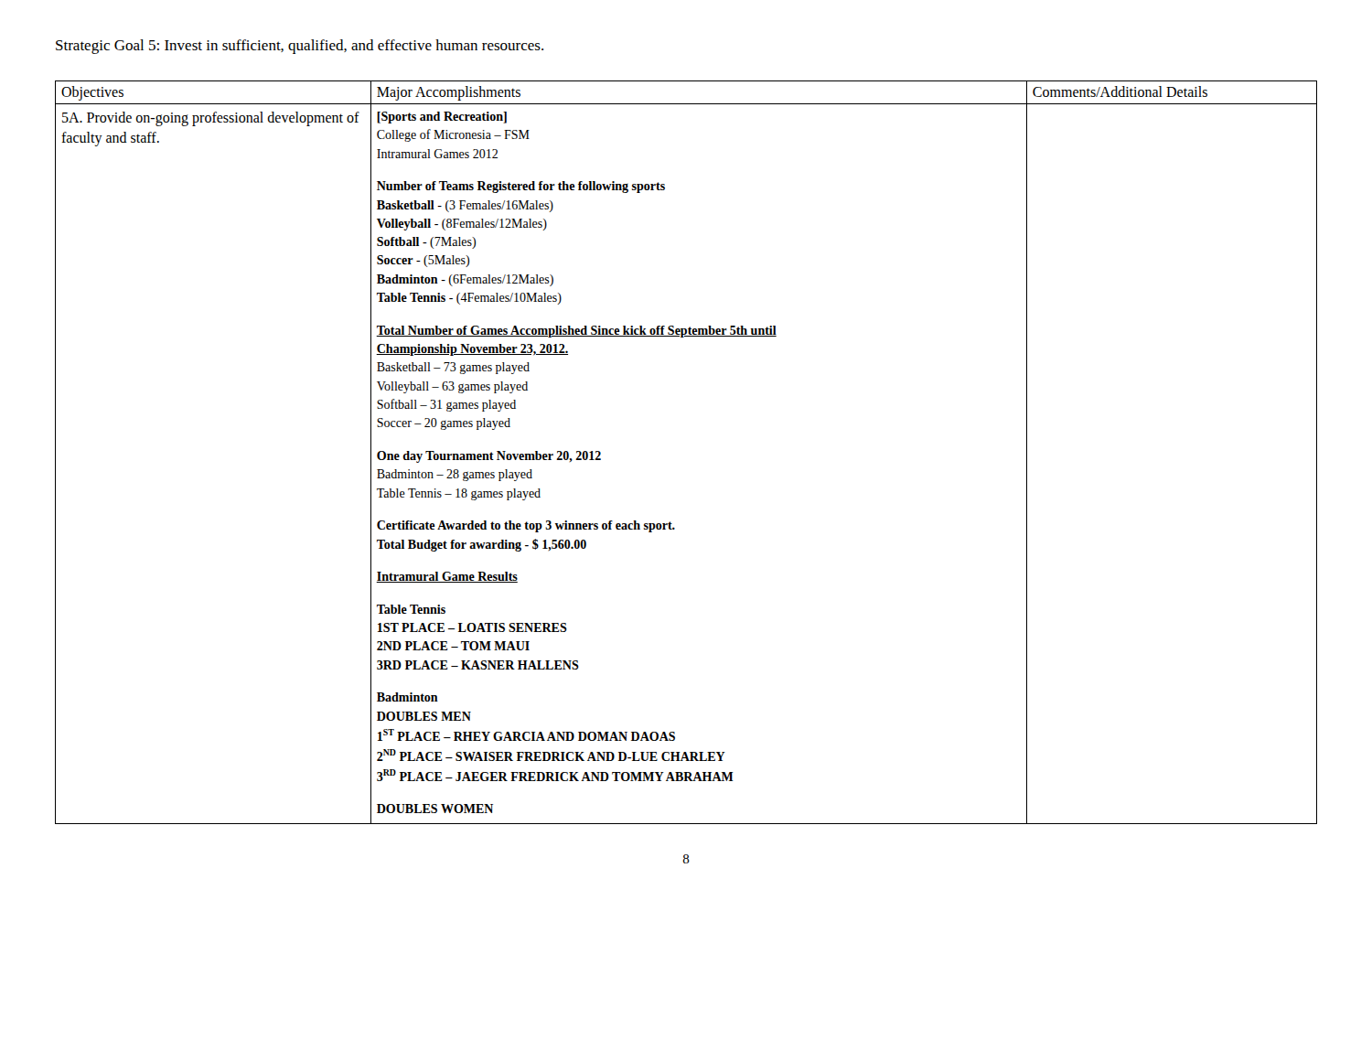Strategic Goal 5: Invest in sufficient, qualified, and effective human resources.
| Objectives | Major Accomplishments | Comments/Additional Details |
| --- | --- | --- |
| 5A. Provide on-going professional development of faculty and staff. | [Sports and Recreation] College of Micronesia – FSM Intramural Games 2012 Number of Teams Registered for the following sports Basketball - (3 Females/16Males) Volleyball - (8Females/12Males) Softball - (7Males) Soccer - (5Males) Badminton - (6Females/12Males) Table Tennis - (4Females/10Males) Total Number of Games Accomplished Since kick off September 5th until Championship November 23, 2012. Basketball – 73 games played Volleyball – 63 games played Softball – 31 games played Soccer – 20 games played One day Tournament November 20, 2012 Badminton – 28 games played Table Tennis – 18 games played Certificate Awarded to the top 3 winners of each sport. Total Budget for awarding - $ 1,560.00 Intramural Game Results Table Tennis 1ST PLACE – LOATIS SENERES 2ND PLACE – TOM MAUI 3RD PLACE – KASNER HALLENS Badminton DOUBLES MEN 1 ST PLACE – RHEY GARCIA AND DOMAN DAOAS 2 ND PLACE – SWAISER FREDRICK AND D-LUE CHARLEY 3 RD PLACE – JAEGER FREDRICK AND TOMMY ABRAHAM DOUBLES WOMEN | |
8